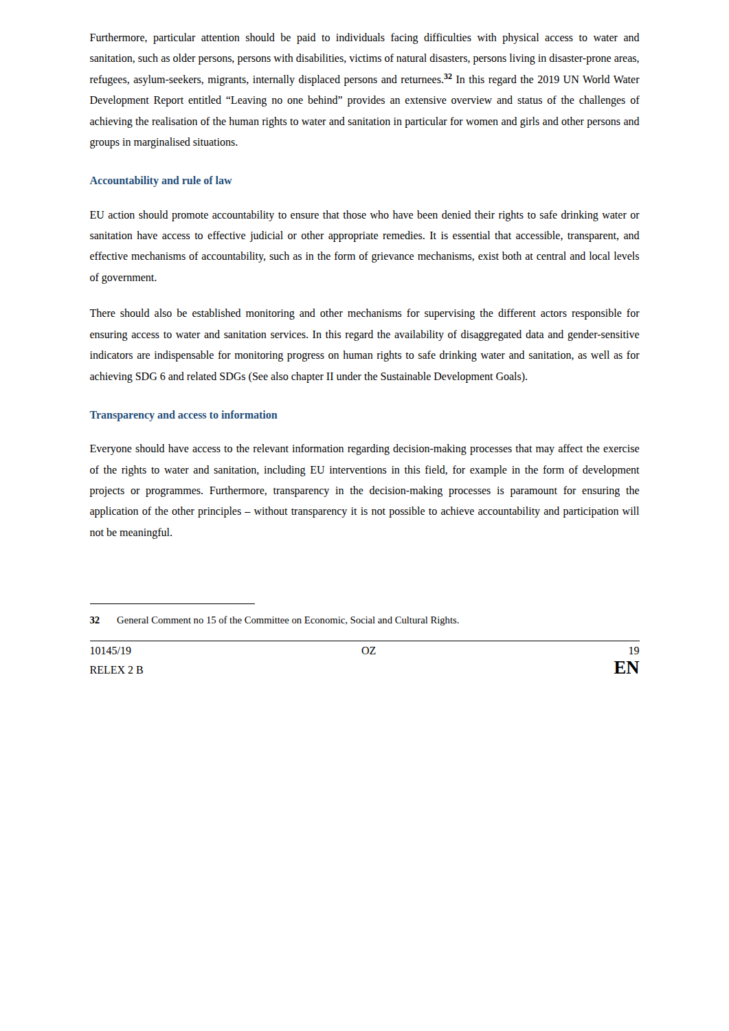Furthermore, particular attention should be paid to individuals facing difficulties with physical access to water and sanitation, such as older persons, persons with disabilities, victims of natural disasters, persons living in disaster-prone areas, refugees, asylum-seekers, migrants, internally displaced persons and returnees.32 In this regard the 2019 UN World Water Development Report entitled “Leaving no one behind” provides an extensive overview and status of the challenges of achieving the realisation of the human rights to water and sanitation in particular for women and girls and other persons and groups in marginalised situations.
Accountability and rule of law
EU action should promote accountability to ensure that those who have been denied their rights to safe drinking water or sanitation have access to effective judicial or other appropriate remedies. It is essential that accessible, transparent, and effective mechanisms of accountability, such as in the form of grievance mechanisms, exist both at central and local levels of government.
There should also be established monitoring and other mechanisms for supervising the different actors responsible for ensuring access to water and sanitation services. In this regard the availability of disaggregated data and gender-sensitive indicators are indispensable for monitoring progress on human rights to safe drinking water and sanitation, as well as for achieving SDG 6 and related SDGs (See also chapter II under the Sustainable Development Goals).
Transparency and access to information
Everyone should have access to the relevant information regarding decision-making processes that may affect the exercise of the rights to water and sanitation, including EU interventions in this field, for example in the form of development projects or programmes. Furthermore, transparency in the decision-making processes is paramount for ensuring the application of the other principles – without transparency it is not possible to achieve accountability and participation will not be meaningful.
32 General Comment no 15 of the Committee on Economic, Social and Cultural Rights.
10145/19 OZ 19
RELEX 2 B EN